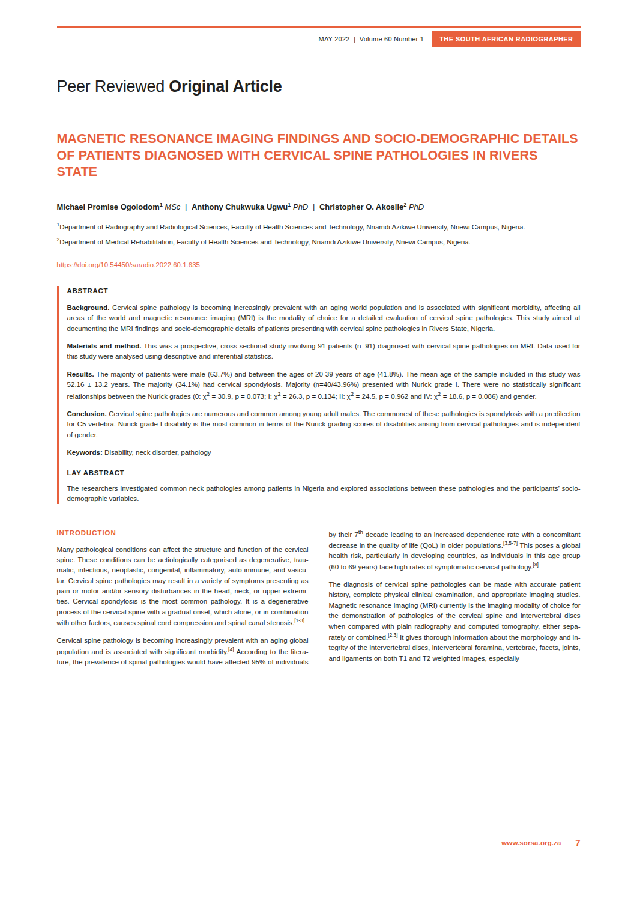MAY 2022 | Volume 60 Number 1
THE SOUTH AFRICAN RADIOGRAPHER
Peer Reviewed Original Article
Magnetic Resonance Imaging Findings and Socio-Demographic Details of Patients Diagnosed with Cervical Spine Pathologies in Rivers State
Michael Promise Ogolodom1 MSc | Anthony Chukwuka Ugwu1 PhD | Christopher O. Akosile2 PhD
1Department of Radiography and Radiological Sciences, Faculty of Health Sciences and Technology, Nnamdi Azikiwe University, Nnewi Campus, Nigeria.
2Department of Medical Rehabilitation, Faculty of Health Sciences and Technology, Nnamdi Azikiwe University, Nnewi Campus, Nigeria.
https://doi.org/10.54450/saradio.2022.60.1.635
Abstract
Background. Cervical spine pathology is becoming increasingly prevalent with an aging world population and is associated with significant morbidity, affecting all areas of the world and magnetic resonance imaging (MRI) is the modality of choice for a detailed evaluation of cervical spine pathologies. This study aimed at documenting the MRI findings and socio-demographic details of patients presenting with cervical spine pathologies in Rivers State, Nigeria.
Materials and method. This was a prospective, cross-sectional study involving 91 patients (n=91) diagnosed with cervical spine pathologies on MRI. Data used for this study were analysed using descriptive and inferential statistics.
Results. The majority of patients were male (63.7%) and between the ages of 20-39 years of age (41.8%). The mean age of the sample included in this study was 52.16 ± 13.2 years. The majority (34.1%) had cervical spondylosis. Majority (n=40/43.96%) presented with Nurick grade I. There were no statistically significant relationships between the Nurick grades (0: χ2 = 30.9, p = 0.073; I: χ2 = 26.3, p = 0.134; II: χ2 = 24.5, p = 0.962 and IV: χ2 = 18.6, p = 0.086) and gender.
Conclusion. Cervical spine pathologies are numerous and common among young adult males. The commonest of these pathologies is spondylosis with a predilection for C5 vertebra. Nurick grade I disability is the most common in terms of the Nurick grading scores of disabilities arising from cervical pathologies and is independent of gender.
Keywords: Disability, neck disorder, pathology
Lay Abstract
The researchers investigated common neck pathologies among patients in Nigeria and explored associations between these pathologies and the participants’ socio-demographic variables.
Introduction
Many pathological conditions can affect the structure and function of the cervical spine. These conditions can be aetiologically categorised as degenerative, traumatic, infectious, neoplastic, congenital, inflammatory, auto-immune, and vascular. Cervical spine pathologies may result in a variety of symptoms presenting as pain or motor and/or sensory disturbances in the head, neck, or upper extremities. Cervical spondylosis is the most common pathology. It is a degenerative process of the cervical spine with a gradual onset, which alone, or in combination with other factors, causes spinal cord compression and spinal canal stenosis.[1-3]
Cervical spine pathology is becoming increasingly prevalent with an aging global population and is associated with significant morbidity.[4] According to the literature, the prevalence of spinal pathologies would have affected 95% of individuals by their 7th decade leading to an increased dependence rate with a concomitant decrease in the quality of life (QoL) in older populations.[3,5-7] This poses a global health risk, particularly in developing countries, as individuals in this age group (60 to 69 years) face high rates of symptomatic cervical pathology.[8]
The diagnosis of cervical spine pathologies can be made with accurate patient history, complete physical clinical examination, and appropriate imaging studies. Magnetic resonance imaging (MRI) currently is the imaging modality of choice for the demonstration of pathologies of the cervical spine and intervertebral discs when compared with plain radiography and computed tomography, either separately or combined.[2,3] It gives thorough information about the morphology and integrity of the intervertebral discs, intervertebral foramina, vertebrae, facets, joints, and ligaments on both T1 and T2 weighted images, especially
www.sorsa.org.za 7